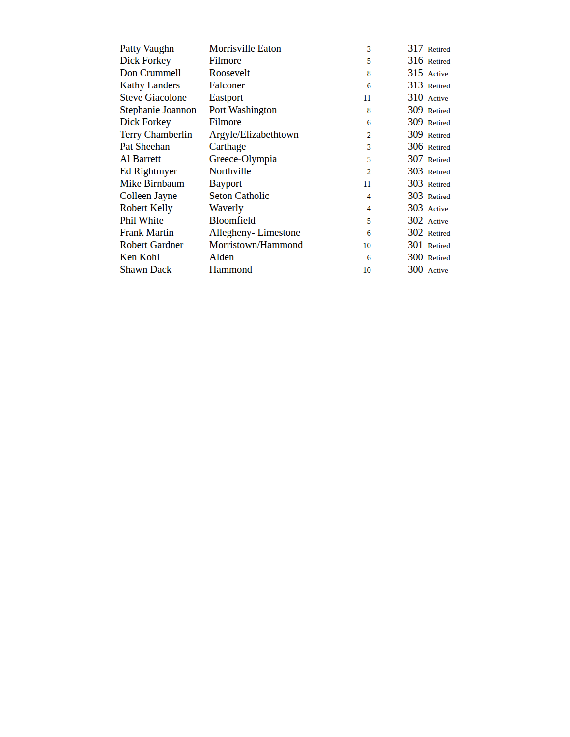| Patty Vaughn | Morrisville Eaton | 3 | 317 | Retired |
| Dick Forkey | Filmore | 5 | 316 | Retired |
| Don Crummell | Roosevelt | 8 | 315 | Active |
| Kathy Landers | Falconer | 6 | 313 | Retired |
| Steve Giacolone | Eastport | 11 | 310 | Active |
| Stephanie Joannon | Port Washington | 8 | 309 | Retired |
| Dick Forkey | Filmore | 6 | 309 | Retired |
| Terry Chamberlin | Argyle/Elizabethtown | 2 | 309 | Retired |
| Pat Sheehan | Carthage | 3 | 306 | Retired |
| Al Barrett | Greece-Olympia | 5 | 307 | Retired |
| Ed Rightmyer | Northville | 2 | 303 | Retired |
| Mike Birnbaum | Bayport | 11 | 303 | Retired |
| Colleen Jayne | Seton Catholic | 4 | 303 | Retired |
| Robert Kelly | Waverly | 4 | 303 | Active |
| Phil White | Bloomfield | 5 | 302 | Active |
| Frank Martin | Allegheny- Limestone | 6 | 302 | Retired |
| Robert Gardner | Morristown/Hammond | 10 | 301 | Retired |
| Ken Kohl | Alden | 6 | 300 | Retired |
| Shawn Dack | Hammond | 10 | 300 | Active |